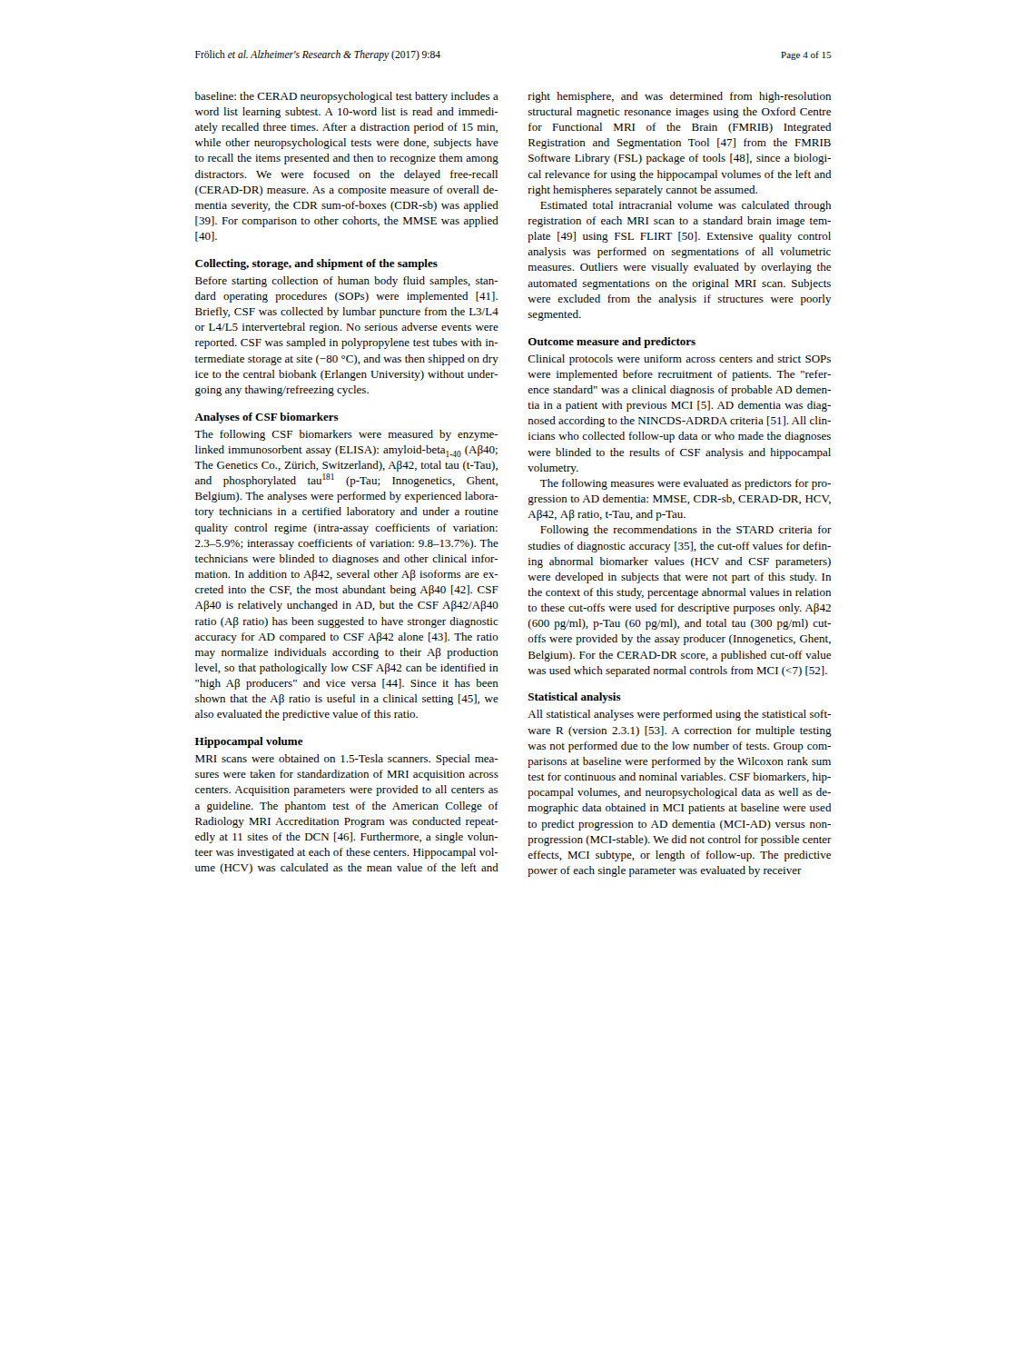Frölich et al. Alzheimer's Research & Therapy (2017) 9:84 Page 4 of 15
baseline: the CERAD neuropsychological test battery includes a word list learning subtest. A 10-word list is read and immediately recalled three times. After a distraction period of 15 min, while other neuropsychological tests were done, subjects have to recall the items presented and then to recognize them among distractors. We were focused on the delayed free-recall (CERAD-DR) measure. As a composite measure of overall dementia severity, the CDR sum-of-boxes (CDR-sb) was applied [39]. For comparison to other cohorts, the MMSE was applied [40].
Collecting, storage, and shipment of the samples
Before starting collection of human body fluid samples, standard operating procedures (SOPs) were implemented [41]. Briefly, CSF was collected by lumbar puncture from the L3/L4 or L4/L5 intervertebral region. No serious adverse events were reported. CSF was sampled in polypropylene test tubes with intermediate storage at site (−80 °C), and was then shipped on dry ice to the central biobank (Erlangen University) without undergoing any thawing/refreezing cycles.
Analyses of CSF biomarkers
The following CSF biomarkers were measured by enzyme-linked immunosorbent assay (ELISA): amyloid-beta1-40 (Aβ40; The Genetics Co., Zürich, Switzerland), Aβ42, total tau (t-Tau), and phosphorylated tau181 (p-Tau; Innogenetics, Ghent, Belgium). The analyses were performed by experienced laboratory technicians in a certified laboratory and under a routine quality control regime (intra-assay coefficients of variation: 2.3–5.9%; interassay coefficients of variation: 9.8–13.7%). The technicians were blinded to diagnoses and other clinical information. In addition to Aβ42, several other Aβ isoforms are excreted into the CSF, the most abundant being Aβ40 [42]. CSF Aβ40 is relatively unchanged in AD, but the CSF Aβ42/Aβ40 ratio (Aβ ratio) has been suggested to have stronger diagnostic accuracy for AD compared to CSF Aβ42 alone [43]. The ratio may normalize individuals according to their Aβ production level, so that pathologically low CSF Aβ42 can be identified in "high Aβ producers" and vice versa [44]. Since it has been shown that the Aβ ratio is useful in a clinical setting [45], we also evaluated the predictive value of this ratio.
Hippocampal volume
MRI scans were obtained on 1.5-Tesla scanners. Special measures were taken for standardization of MRI acquisition across centers. Acquisition parameters were provided to all centers as a guideline. The phantom test of the American College of Radiology MRI Accreditation Program was conducted repeatedly at 11 sites of the DCN [46]. Furthermore, a single volunteer was investigated at each of these centers. Hippocampal volume (HCV) was calculated as the mean value of the left and right hemisphere, and was determined from high-resolution structural magnetic resonance images using the Oxford Centre for Functional MRI of the Brain (FMRIB) Integrated Registration and Segmentation Tool [47] from the FMRIB Software Library (FSL) package of tools [48], since a biological relevance for using the hippocampal volumes of the left and right hemispheres separately cannot be assumed.
Estimated total intracranial volume was calculated through registration of each MRI scan to a standard brain image template [49] using FSL FLIRT [50]. Extensive quality control analysis was performed on segmentations of all volumetric measures. Outliers were visually evaluated by overlaying the automated segmentations on the original MRI scan. Subjects were excluded from the analysis if structures were poorly segmented.
Outcome measure and predictors
Clinical protocols were uniform across centers and strict SOPs were implemented before recruitment of patients. The "reference standard" was a clinical diagnosis of probable AD dementia in a patient with previous MCI [5]. AD dementia was diagnosed according to the NINCDS-ADRDA criteria [51]. All clinicians who collected follow-up data or who made the diagnoses were blinded to the results of CSF analysis and hippocampal volumetry.
The following measures were evaluated as predictors for progression to AD dementia: MMSE, CDR-sb, CERAD-DR, HCV, Aβ42, Aβ ratio, t-Tau, and p-Tau.
Following the recommendations in the STARD criteria for studies of diagnostic accuracy [35], the cut-off values for defining abnormal biomarker values (HCV and CSF parameters) were developed in subjects that were not part of this study. In the context of this study, percentage abnormal values in relation to these cut-offs were used for descriptive purposes only. Aβ42 (600 pg/ml), p-Tau (60 pg/ml), and total tau (300 pg/ml) cut-offs were provided by the assay producer (Innogenetics, Ghent, Belgium). For the CERAD-DR score, a published cut-off value was used which separated normal controls from MCI (<7) [52].
Statistical analysis
All statistical analyses were performed using the statistical software R (version 2.3.1) [53]. A correction for multiple testing was not performed due to the low number of tests. Group comparisons at baseline were performed by the Wilcoxon rank sum test for continuous and nominal variables. CSF biomarkers, hippocampal volumes, and neuropsychological data as well as demographic data obtained in MCI patients at baseline were used to predict progression to AD dementia (MCI-AD) versus nonprogression (MCI-stable). We did not control for possible center effects, MCI subtype, or length of follow-up. The predictive power of each single parameter was evaluated by receiver